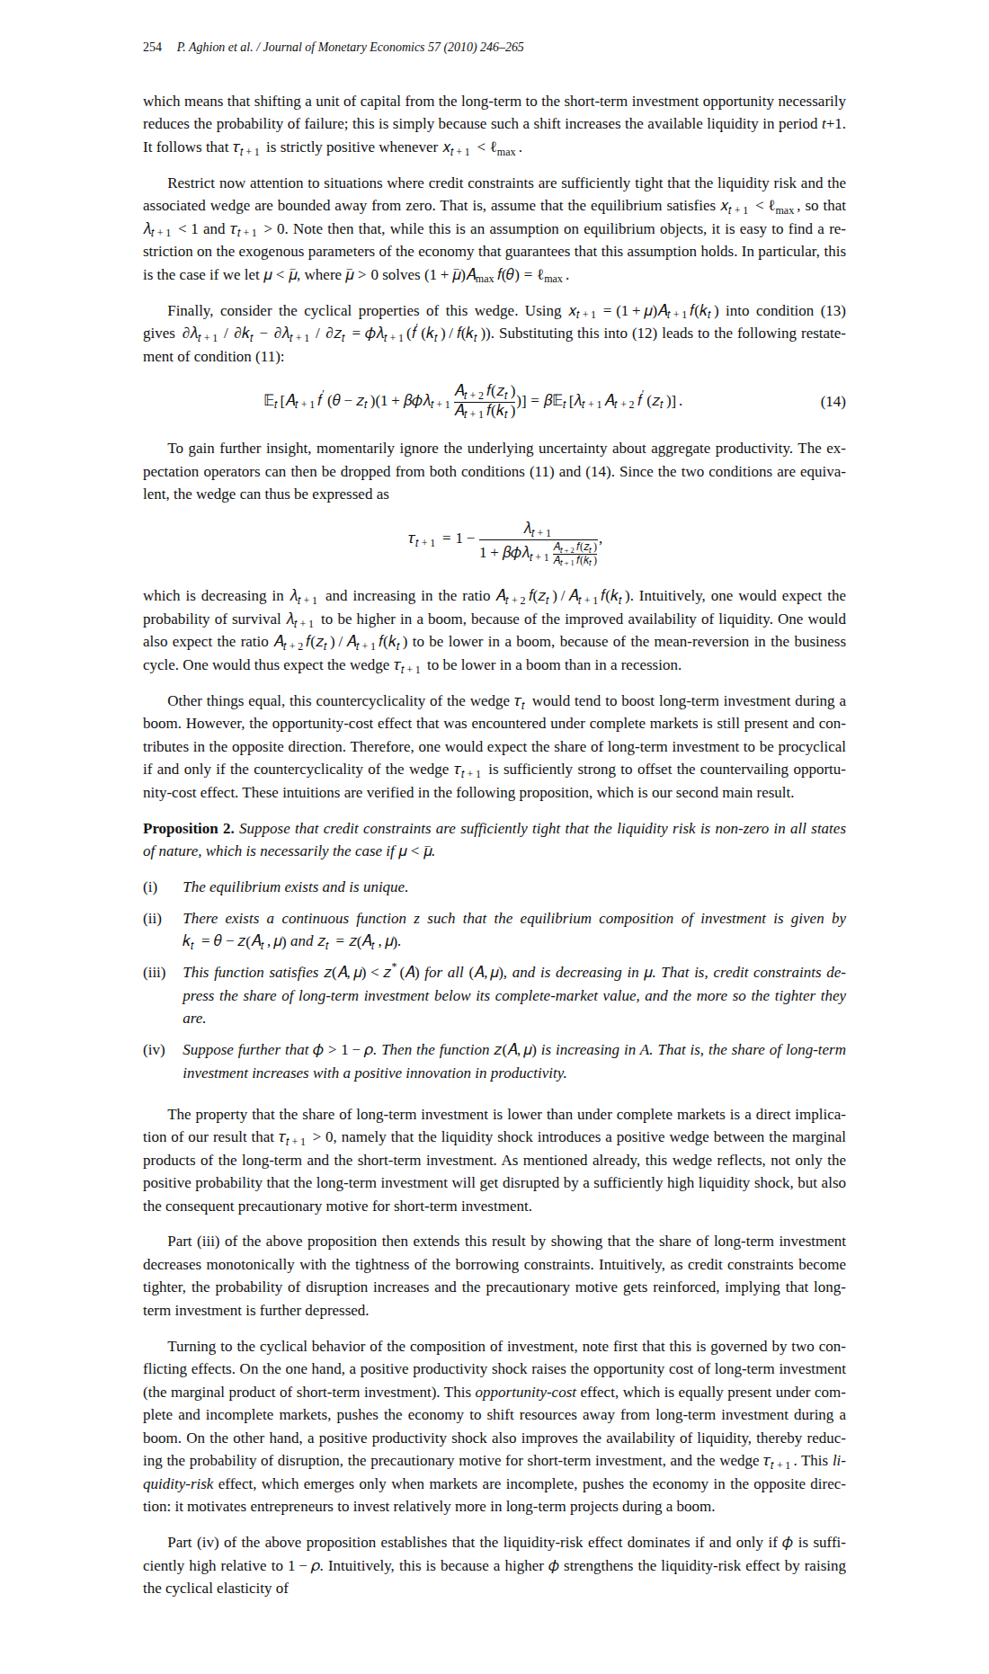254 P. Aghion et al. / Journal of Monetary Economics 57 (2010) 246–265
which means that shifting a unit of capital from the long-term to the short-term investment opportunity necessarily reduces the probability of failure; this is simply because such a shift increases the available liquidity in period t+1. It follows that τt+1 is strictly positive whenever xt+1<ℓmax.
Restrict now attention to situations where credit constraints are sufficiently tight that the liquidity risk and the associated wedge are bounded away from zero. That is, assume that the equilibrium satisfies xt+1<ℓmax, so that λt+1<1 and τt+1>0. Note then that, while this is an assumption on equilibrium objects, it is easy to find a restriction on the exogenous parameters of the economy that guarantees that this assumption holds. In particular, this is the case if we let μ<μ¯, where μ¯>0 solves (1+μ¯)Amaxf(θ)=ℓmax.
Finally, consider the cyclical properties of this wedge. Using xt+1=(1+μ)At+1f(kt) into condition (13) gives ∂λt+1/∂kt−∂λt+1/∂zt=ϕλt+1(f′(kt)/f(kt)). Substituting this into (12) leads to the following restatement of condition (11):
𝔼t [ At+1 f′ (θ−zt) ( 1+βϕ λt+1 At+2f(zt) At+1f(kt) ) ] = β 𝔼t [ λt+1 At+2 f′ (zt) ] .
(14)
To gain further insight, momentarily ignore the underlying uncertainty about aggregate productivity. The expectation operators can then be dropped from both conditions (11) and (14). Since the two conditions are equivalent, the wedge can thus be expressed as
τt+1 = 1− λt+1 1+βϕ λt+1 At+2f(zt) At+1f(kt) ,
which is decreasing in λt+1 and increasing in the ratio At+2f(zt)/At+1f(kt). Intuitively, one would expect the probability of survival λt+1 to be higher in a boom, because of the improved availability of liquidity. One would also expect the ratio At+2f(zt)/At+1f(kt) to be lower in a boom, because of the mean-reversion in the business cycle. One would thus expect the wedge τt+1 to be lower in a boom than in a recession.
Other things equal, this countercyclicality of the wedge τt would tend to boost long-term investment during a boom. However, the opportunity-cost effect that was encountered under complete markets is still present and contributes in the opposite direction. Therefore, one would expect the share of long-term investment to be procyclical if and only if the countercyclicality of the wedge τt+1 is sufficiently strong to offset the countervailing opportunity-cost effect. These intuitions are verified in the following proposition, which is our second main result.
Proposition 2. Suppose that credit constraints are sufficiently tight that the liquidity risk is non-zero in all states of nature, which is necessarily the case if μ<μ¯.
The equilibrium exists and is unique.
There exists a continuous function z such that the equilibrium composition of investment is given by kt=θ−z(At,μ) and zt=z(At,μ).
This function satisfies z(A,μ)<z*(A) for all (A,μ), and is decreasing in μ. That is, credit constraints depress the share of long-term investment below its complete-market value, and the more so the tighter they are.
Suppose further that ϕ>1−ρ. Then the function z(A,μ) is increasing in A. That is, the share of long-term investment increases with a positive innovation in productivity.
The property that the share of long-term investment is lower than under complete markets is a direct implication of our result that τt+1>0, namely that the liquidity shock introduces a positive wedge between the marginal products of the long-term and the short-term investment. As mentioned already, this wedge reflects, not only the positive probability that the long-term investment will get disrupted by a sufficiently high liquidity shock, but also the consequent precautionary motive for short-term investment.
Part (iii) of the above proposition then extends this result by showing that the share of long-term investment decreases monotonically with the tightness of the borrowing constraints. Intuitively, as credit constraints become tighter, the probability of disruption increases and the precautionary motive gets reinforced, implying that long-term investment is further depressed.
Turning to the cyclical behavior of the composition of investment, note first that this is governed by two conflicting effects. On the one hand, a positive productivity shock raises the opportunity cost of long-term investment (the marginal product of short-term investment). This opportunity-cost effect, which is equally present under complete and incomplete markets, pushes the economy to shift resources away from long-term investment during a boom. On the other hand, a positive productivity shock also improves the availability of liquidity, thereby reducing the probability of disruption, the precautionary motive for short-term investment, and the wedge τt+1. This liquidity-risk effect, which emerges only when markets are incomplete, pushes the economy in the opposite direction: it motivates entrepreneurs to invest relatively more in long-term projects during a boom.
Part (iv) of the above proposition establishes that the liquidity-risk effect dominates if and only if ϕ is sufficiently high relative to 1−ρ. Intuitively, this is because a higher ϕ strengthens the liquidity-risk effect by raising the cyclical elasticity of